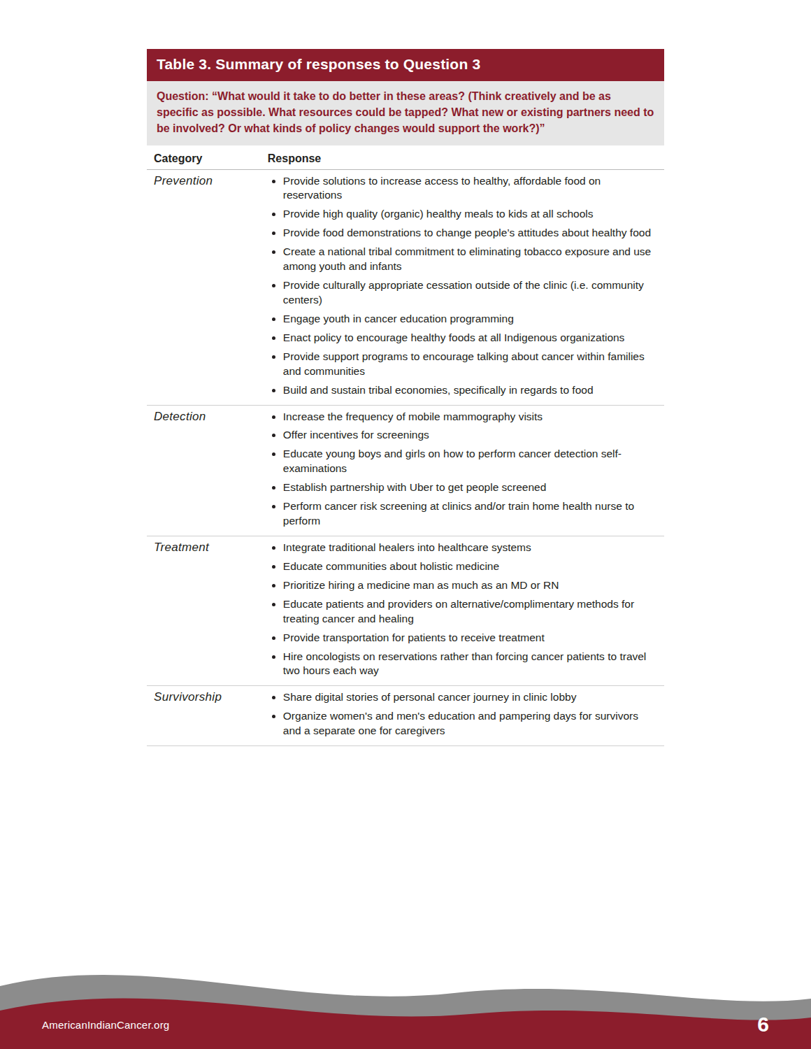Table 3. Summary of responses to Question 3
Question: “What would it take to do better in these areas? (Think creatively and be as specific as possible. What resources could be tapped? What new or existing partners need to be involved? Or what kinds of policy changes would support the work?)”
| Category | Response |
| --- | --- |
| Prevention | Provide solutions to increase access to healthy, affordable food on reservations Provide high quality (organic) healthy meals to kids at all schools Provide food demonstrations to change people’s attitudes about healthy food Create a national tribal commitment to eliminating tobacco exposure and use among youth and infants Provide culturally appropriate cessation outside of the clinic (i.e. community centers) Engage youth in cancer education programming Enact policy to encourage healthy foods at all Indigenous organizations Provide support programs to encourage talking about cancer within families and communities Build and sustain tribal economies, specifically in regards to food |
| Detection | Increase the frequency of mobile mammography visits Offer incentives for screenings Educate young boys and girls on how to perform cancer detection self-examinations Establish partnership with Uber to get people screened Perform cancer risk screening at clinics and/or train home health nurse to perform |
| Treatment | Integrate traditional healers into healthcare systems Educate communities about holistic medicine Prioritize hiring a medicine man as much as an MD or RN Educate patients and providers on alternative/complimentary methods for treating cancer and healing Provide transportation for patients to receive treatment Hire oncologists on reservations rather than forcing cancer patients to travel two hours each way |
| Survivorship | Share digital stories of personal cancer journey in clinic lobby Organize women's and men's education and pampering days for survivors and a separate one for caregivers |
AmericanIndianCancer.org
6